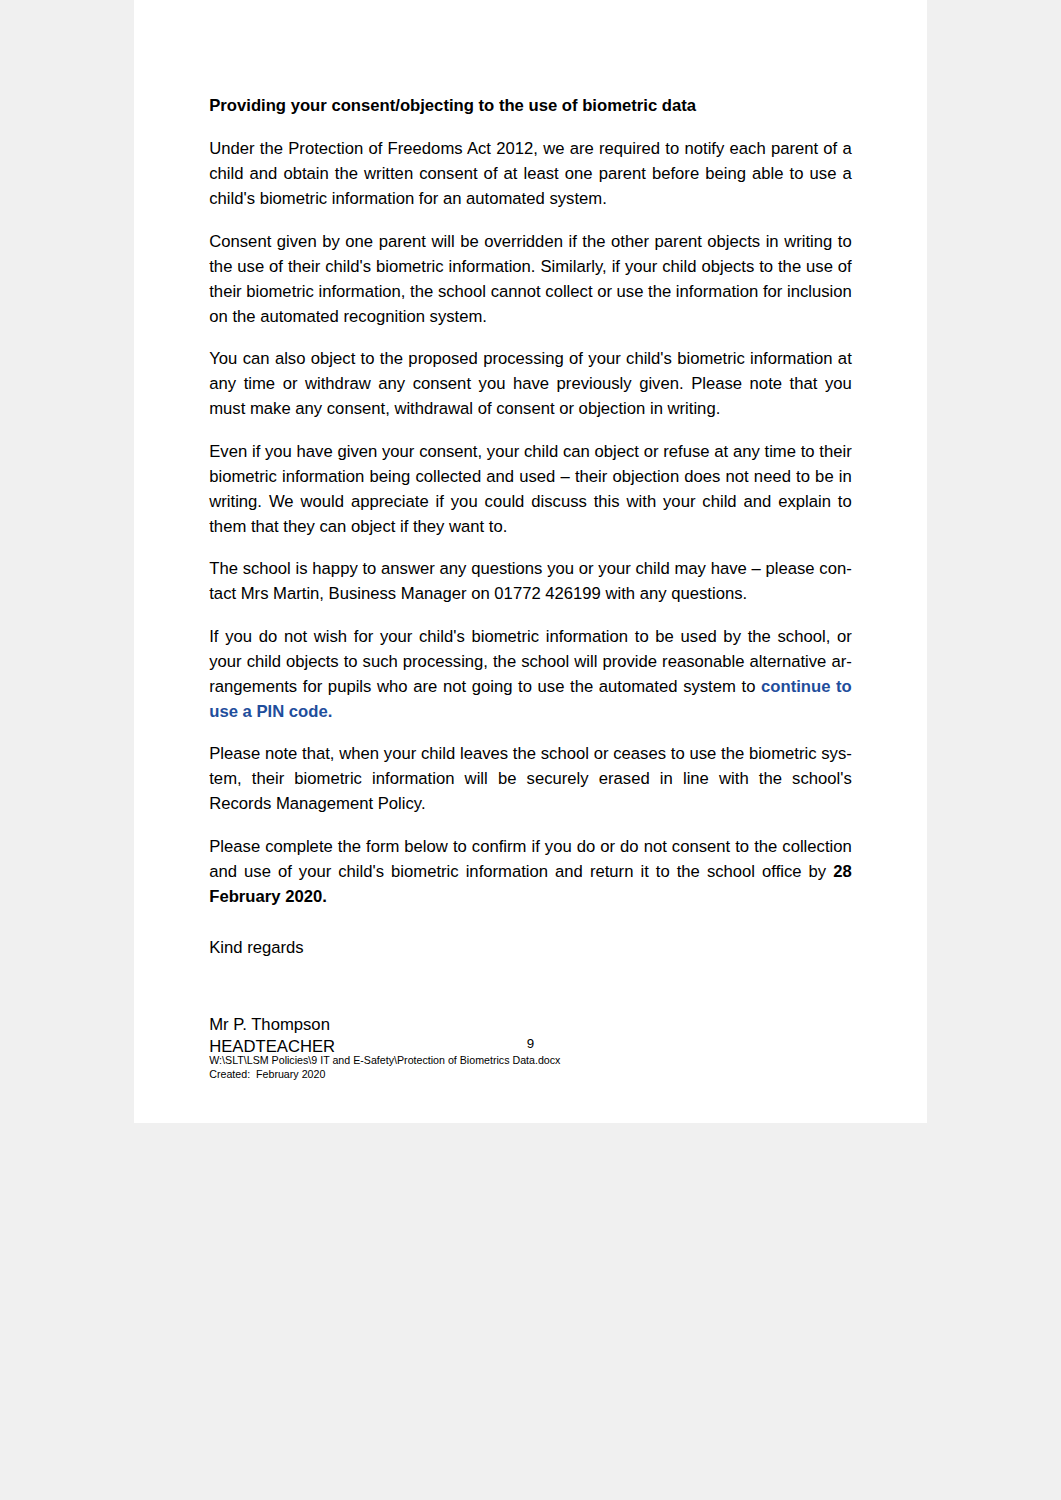Providing your consent/objecting to the use of biometric data
Under the Protection of Freedoms Act 2012, we are required to notify each parent of a child and obtain the written consent of at least one parent before being able to use a child's biometric information for an automated system.
Consent given by one parent will be overridden if the other parent objects in writing to the use of their child's biometric information. Similarly, if your child objects to the use of their biometric information, the school cannot collect or use the information for inclusion on the automated recognition system.
You can also object to the proposed processing of your child's biometric information at any time or withdraw any consent you have previously given. Please note that you must make any consent, withdrawal of consent or objection in writing.
Even if you have given your consent, your child can object or refuse at any time to their biometric information being collected and used – their objection does not need to be in writing. We would appreciate if you could discuss this with your child and explain to them that they can object if they want to.
The school is happy to answer any questions you or your child may have – please contact Mrs Martin, Business Manager on 01772 426199 with any questions.
If you do not wish for your child's biometric information to be used by the school, or your child objects to such processing, the school will provide reasonable alternative arrangements for pupils who are not going to use the automated system to continue to use a PIN code.
Please note that, when your child leaves the school or ceases to use the biometric system, their biometric information will be securely erased in line with the school's Records Management Policy.
Please complete the form below to confirm if you do or do not consent to the collection and use of your child's biometric information and return it to the school office by 28 February 2020.
Kind regards
Mr P. Thompson
HEADTEACHER
9
W:\SLT\LSM Policies\9 IT and E-Safety\Protection of Biometrics Data.docx
Created: February 2020